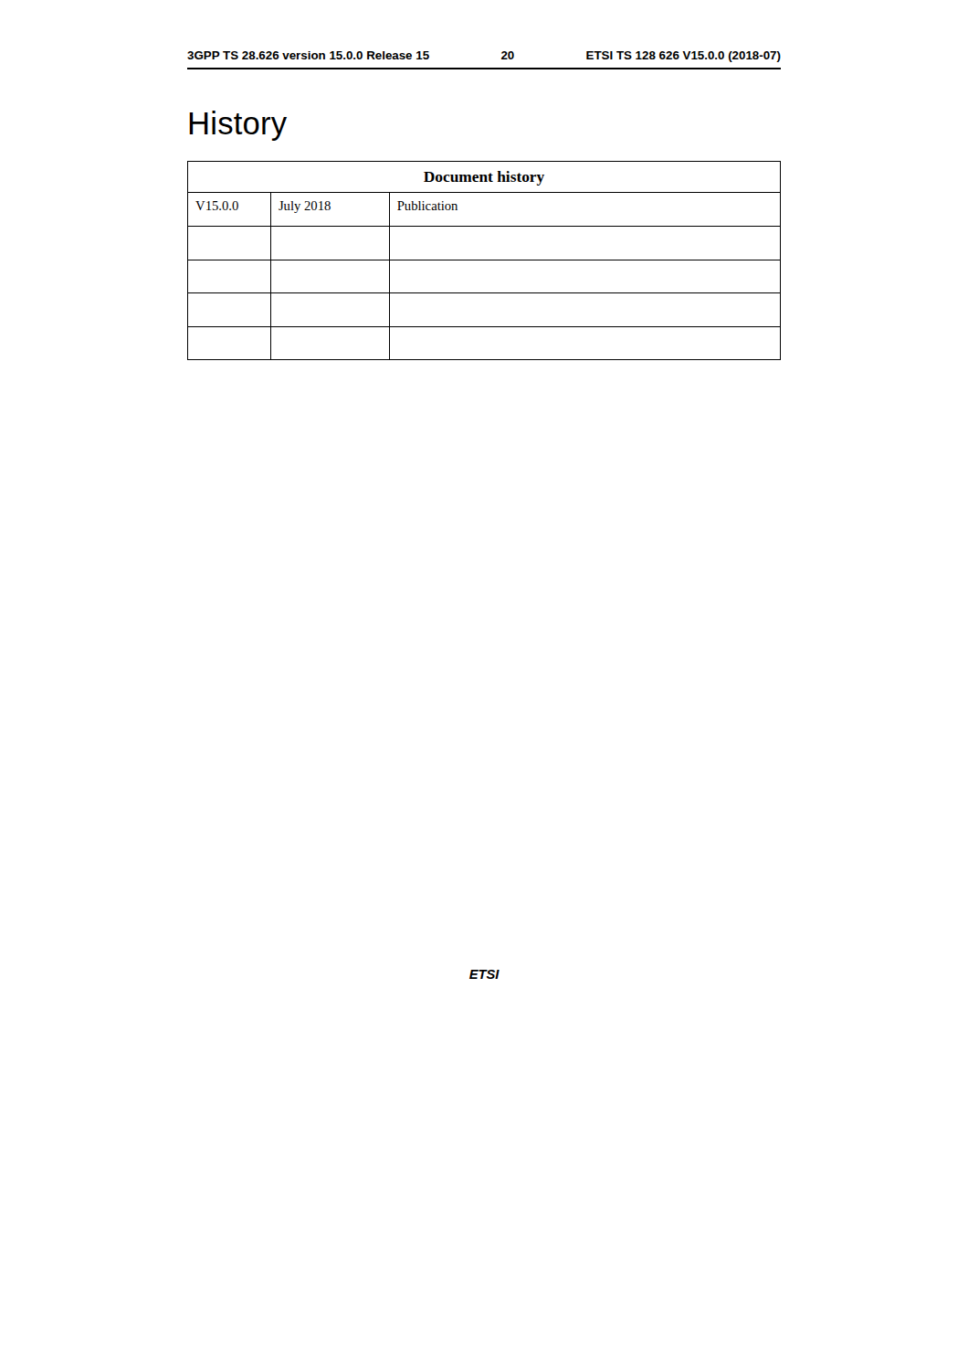3GPP TS 28.626 version 15.0.0 Release 15
20
ETSI TS 128 626 V15.0.0 (2018-07)
History
| Document history |
| --- |
| V15.0.0 | July 2018 | Publication |
ETSI